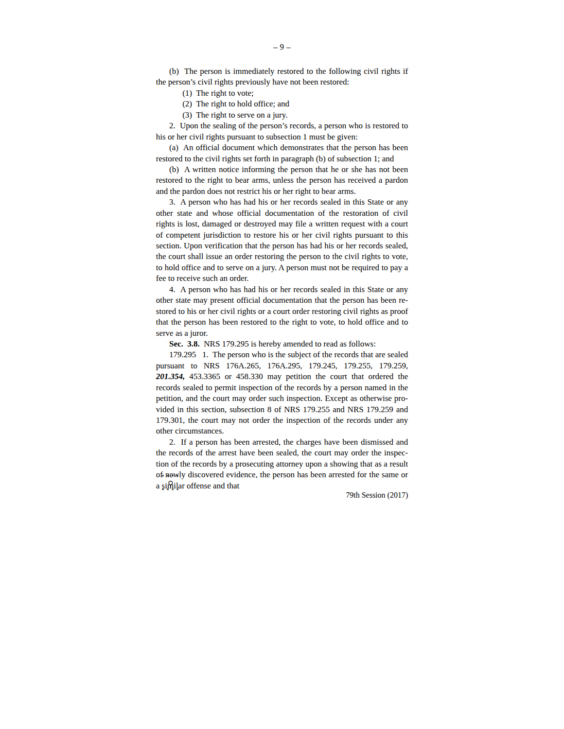– 9 –
(b) The person is immediately restored to the following civil rights if the person’s civil rights previously have not been restored:
(1) The right to vote;
(2) The right to hold office; and
(3) The right to serve on a jury.
2. Upon the sealing of the person’s records, a person who is restored to his or her civil rights pursuant to subsection 1 must be given:
(a) An official document which demonstrates that the person has been restored to the civil rights set forth in paragraph (b) of subsection 1; and
(b) A written notice informing the person that he or she has not been restored to the right to bear arms, unless the person has received a pardon and the pardon does not restrict his or her right to bear arms.
3. A person who has had his or her records sealed in this State or any other state and whose official documentation of the restoration of civil rights is lost, damaged or destroyed may file a written request with a court of competent jurisdiction to restore his or her civil rights pursuant to this section. Upon verification that the person has had his or her records sealed, the court shall issue an order restoring the person to the civil rights to vote, to hold office and to serve on a jury. A person must not be required to pay a fee to receive such an order.
4. A person who has had his or her records sealed in this State or any other state may present official documentation that the person has been restored to his or her civil rights or a court order restoring civil rights as proof that the person has been restored to the right to vote, to hold office and to serve as a juror.
Sec. 3.8. NRS 179.295 is hereby amended to read as follows:
179.295 1. The person who is the subject of the records that are sealed pursuant to NRS 176A.265, 176A.295, 179.245, 179.255, 179.259, 201.354, 453.3365 or 458.330 may petition the court that ordered the records sealed to permit inspection of the records by a person named in the petition, and the court may order such inspection. Except as otherwise provided in this section, subsection 8 of NRS 179.255 and NRS 179.259 and 179.301, the court may not order the inspection of the records under any other circumstances.
2. If a person has been arrested, the charges have been dismissed and the records of the arrest have been sealed, the court may order the inspection of the records by a prosecuting attorney upon a showing that as a result of newly discovered evidence, the person has been arrested for the same or a similar offense and that
★ ★ ★ ★ ⚲ ★ ★ ★ ★
79th Session (2017)